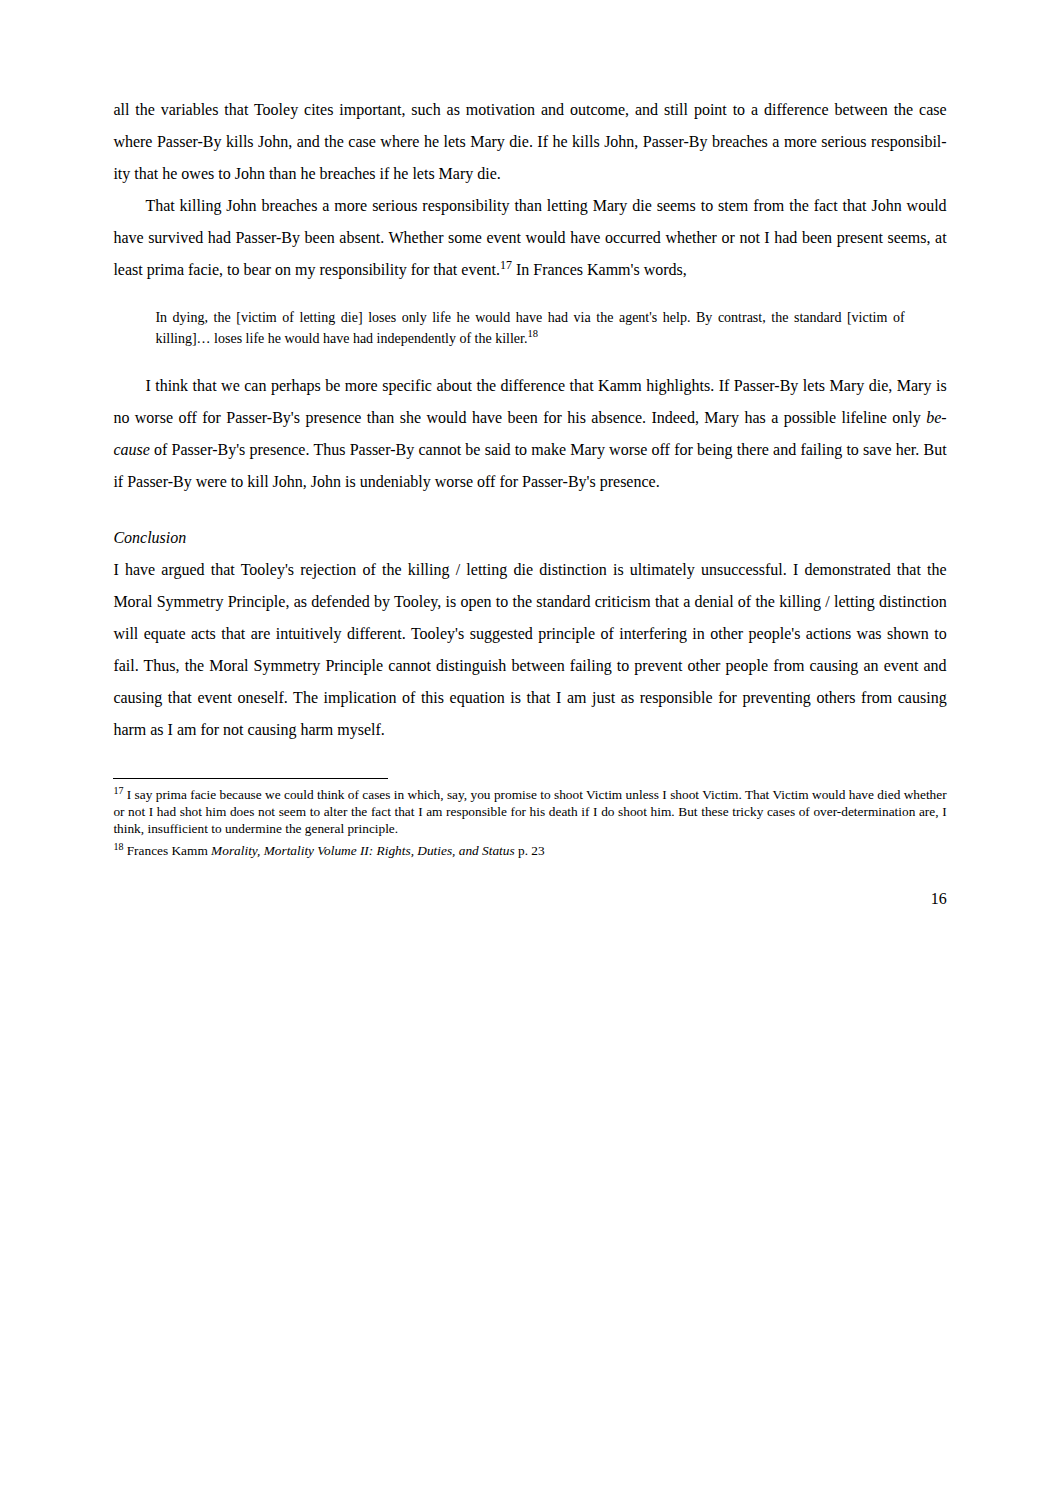all the variables that Tooley cites important, such as motivation and outcome, and still point to a difference between the case where Passer-By kills John, and the case where he lets Mary die. If he kills John, Passer-By breaches a more serious responsibility that he owes to John than he breaches if he lets Mary die.
That killing John breaches a more serious responsibility than letting Mary die seems to stem from the fact that John would have survived had Passer-By been absent. Whether some event would have occurred whether or not I had been present seems, at least prima facie, to bear on my responsibility for that event.17 In Frances Kamm's words,
In dying, the [victim of letting die] loses only life he would have had via the agent's help. By contrast, the standard [victim of killing]… loses life he would have had independently of the killer.18
I think that we can perhaps be more specific about the difference that Kamm highlights. If Passer-By lets Mary die, Mary is no worse off for Passer-By's presence than she would have been for his absence. Indeed, Mary has a possible lifeline only because of Passer-By's presence. Thus Passer-By cannot be said to make Mary worse off for being there and failing to save her. But if Passer-By were to kill John, John is undeniably worse off for Passer-By's presence.
Conclusion
I have argued that Tooley's rejection of the killing / letting die distinction is ultimately unsuccessful. I demonstrated that the Moral Symmetry Principle, as defended by Tooley, is open to the standard criticism that a denial of the killing / letting distinction will equate acts that are intuitively different. Tooley's suggested principle of interfering in other people's actions was shown to fail. Thus, the Moral Symmetry Principle cannot distinguish between failing to prevent other people from causing an event and causing that event oneself. The implication of this equation is that I am just as responsible for preventing others from causing harm as I am for not causing harm myself.
17 I say prima facie because we could think of cases in which, say, you promise to shoot Victim unless I shoot Victim. That Victim would have died whether or not I had shot him does not seem to alter the fact that I am responsible for his death if I do shoot him. But these tricky cases of over-determination are, I think, insufficient to undermine the general principle.
18 Frances Kamm Morality, Mortality Volume II: Rights, Duties, and Status p. 23
16